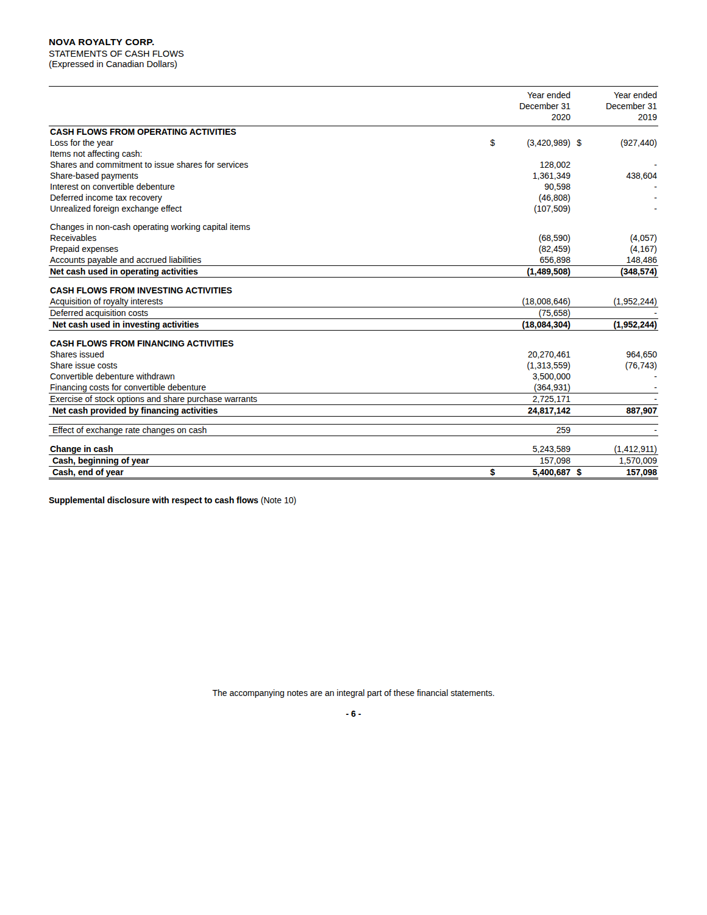NOVA ROYALTY CORP.
STATEMENTS OF CASH FLOWS
(Expressed in Canadian Dollars)
| | Year ended | Year ended |
| | December 31 | December 31 |
| | 2020 | 2019 |
| CASH FLOWS FROM OPERATING ACTIVITIES | | | | |
| Loss for the year | $ | (3,420,989) | $ | (927,440) |
| Items not affecting cash: | | | | |
| Shares and commitment to issue shares for services | | 128,002 | | - |
| Share-based payments | | 1,361,349 | | 438,604 |
| Interest on convertible debenture | | 90,598 | | - |
| Deferred income tax recovery | | (46,808) | | - |
| Unrealized foreign exchange effect | | (107,509) | | - |
| Changes in non-cash operating working capital items | | | | |
| Receivables | | (68,590) | | (4,057) |
| Prepaid expenses | | (82,459) | | (4,167) |
| Accounts payable and accrued liabilities | | 656,898 | | 148,486 |
| Net cash used in operating activities | | (1,489,508) | | (348,574) |
| CASH FLOWS FROM INVESTING ACTIVITIES | | | | |
| Acquisition of royalty interests | | (18,008,646) | | (1,952,244) |
| Deferred acquisition costs | | (75,658) | | - |
| Net cash used in investing activities | | (18,084,304) | | (1,952,244) |
| CASH FLOWS FROM FINANCING ACTIVITIES | | | | |
| Shares issued | | 20,270,461 | | 964,650 |
| Share issue costs | | (1,313,559) | | (76,743) |
| Convertible debenture withdrawn | | 3,500,000 | | - |
| Financing costs for convertible debenture | | (364,931) | | - |
| Exercise of stock options and share purchase warrants | | 2,725,171 | | - |
| Net cash provided by financing activities | | 24,817,142 | | 887,907 |
| Effect of exchange rate changes on cash | | 259 | | - |
| Change in cash | | 5,243,589 | | (1,412,911) |
| Cash, beginning of year | | 157,098 | | 1,570,009 |
| Cash, end of year | $ | 5,400,687 | $ | 157,098 |
Supplemental disclosure with respect to cash flows (Note 10)
The accompanying notes are an integral part of these financial statements.
- 6 -